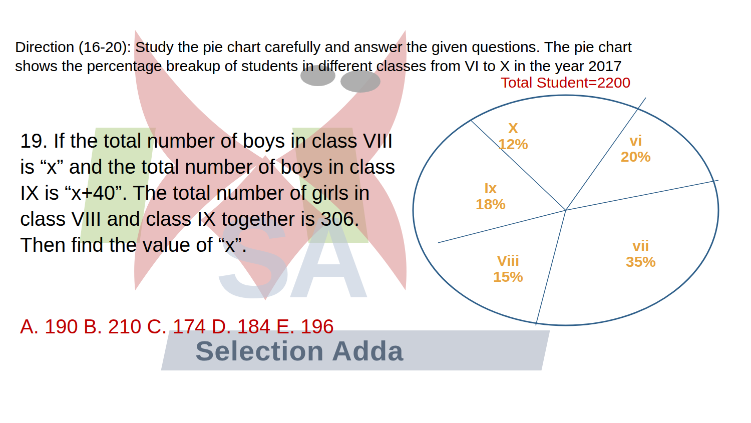SA
Selection Adda
Direction (16-20): Study the pie chart carefully and answer the given questions. The pie chart shows the percentage breakup of students in different classes from VI to X in the year 2017
Total Student=2200
19. If the total number of boys in class VIII is “x” and the total number of boys in class IX is “x+40”. The total number of girls in class VIII and class IX together is 306. Then find the value of “x”.
A. 190 B. 210 C. 174 D. 184 E. 196
X 12%
Ix 18%
Viii 15%
vi 20%
vii 35%